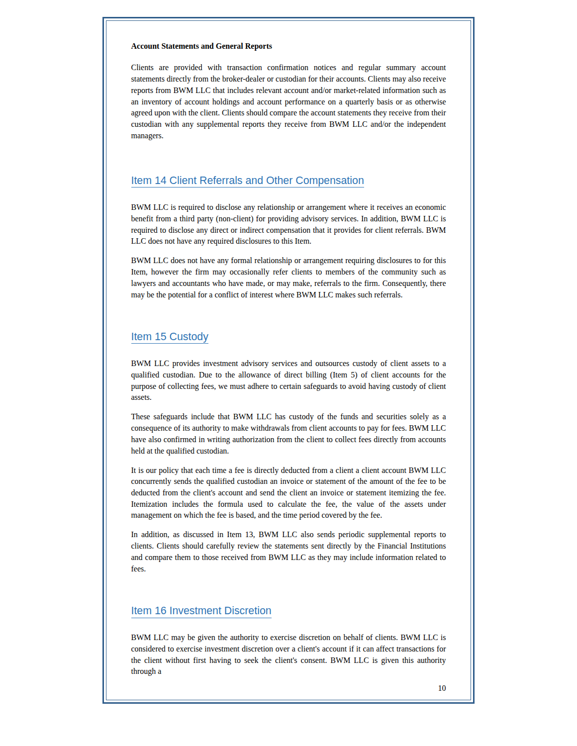Account Statements and General Reports
Clients are provided with transaction confirmation notices and regular summary account statements directly from the broker-dealer or custodian for their accounts. Clients may also receive reports from BWM LLC that includes relevant account and/or market-related information such as an inventory of account holdings and account performance on a quarterly basis or as otherwise agreed upon with the client. Clients should compare the account statements they receive from their custodian with any supplemental reports they receive from BWM LLC and/or the independent managers.
Item 14 Client Referrals and Other Compensation
BWM LLC is required to disclose any relationship or arrangement where it receives an economic benefit from a third party (non-client) for providing advisory services. In addition, BWM LLC is required to disclose any direct or indirect compensation that it provides for client referrals. BWM LLC does not have any required disclosures to this Item.
BWM LLC does not have any formal relationship or arrangement requiring disclosures to for this Item, however the firm may occasionally refer clients to members of the community such as lawyers and accountants who have made, or may make, referrals to the firm. Consequently, there may be the potential for a conflict of interest where BWM LLC makes such referrals.
Item 15 Custody
BWM LLC provides investment advisory services and outsources custody of client assets to a qualified custodian. Due to the allowance of direct billing (Item 5) of client accounts for the purpose of collecting fees, we must adhere to certain safeguards to avoid having custody of client assets.
These safeguards include that BWM LLC has custody of the funds and securities solely as a consequence of its authority to make withdrawals from client accounts to pay for fees. BWM LLC have also confirmed in writing authorization from the client to collect fees directly from accounts held at the qualified custodian.
It is our policy that each time a fee is directly deducted from a client a client account BWM LLC concurrently sends the qualified custodian an invoice or statement of the amount of the fee to be deducted from the client's account and send the client an invoice or statement itemizing the fee. Itemization includes the formula used to calculate the fee, the value of the assets under management on which the fee is based, and the time period covered by the fee.
In addition, as discussed in Item 13, BWM LLC also sends periodic supplemental reports to clients. Clients should carefully review the statements sent directly by the Financial Institutions and compare them to those received from BWM LLC as they may include information related to fees.
Item 16 Investment Discretion
BWM LLC may be given the authority to exercise discretion on behalf of clients. BWM LLC is considered to exercise investment discretion over a client's account if it can affect transactions for the client without first having to seek the client's consent. BWM LLC is given this authority through a
10